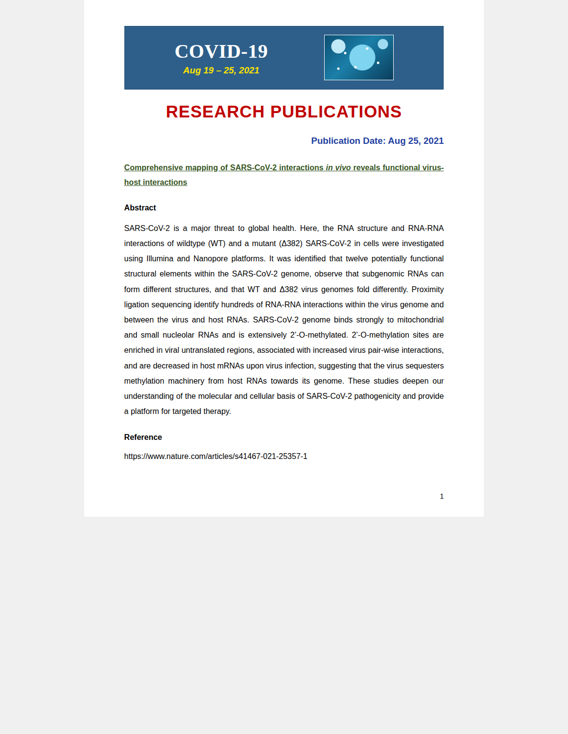COVID-19
Aug 19 – 25, 2021
RESEARCH PUBLICATIONS
Publication Date: Aug 25, 2021
Comprehensive mapping of SARS-CoV-2 interactions in vivo reveals functional virus-host interactions
Abstract
SARS-CoV-2 is a major threat to global health. Here, the RNA structure and RNA-RNA interactions of wildtype (WT) and a mutant (Δ382) SARS-CoV-2 in cells were investigated using Illumina and Nanopore platforms. It was identified that twelve potentially functional structural elements within the SARS-CoV-2 genome, observe that subgenomic RNAs can form different structures, and that WT and Δ382 virus genomes fold differently. Proximity ligation sequencing identify hundreds of RNA-RNA interactions within the virus genome and between the virus and host RNAs. SARS-CoV-2 genome binds strongly to mitochondrial and small nucleolar RNAs and is extensively 2’-O-methylated. 2’-O-methylation sites are enriched in viral untranslated regions, associated with increased virus pair-wise interactions, and are decreased in host mRNAs upon virus infection, suggesting that the virus sequesters methylation machinery from host RNAs towards its genome. These studies deepen our understanding of the molecular and cellular basis of SARS-CoV-2 pathogenicity and provide a platform for targeted therapy.
Reference
https://www.nature.com/articles/s41467-021-25357-1
1